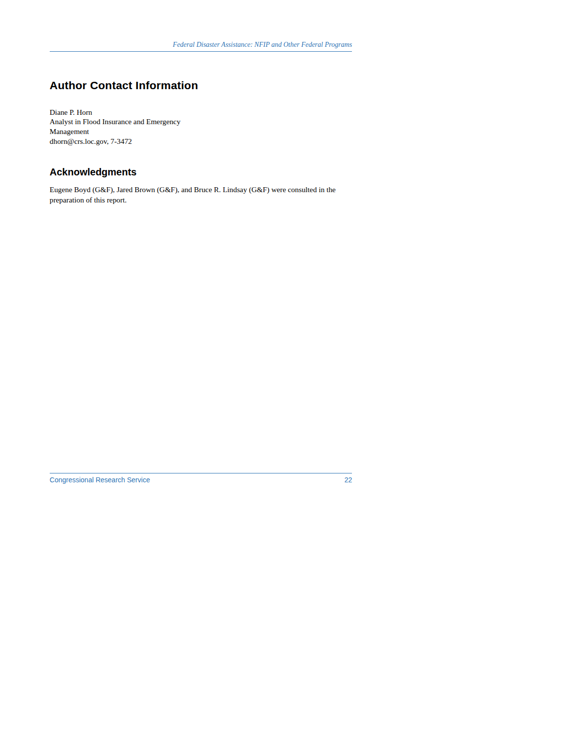Federal Disaster Assistance: NFIP and Other Federal Programs
Author Contact Information
Diane P. Horn Analyst in Flood Insurance and Emergency Management dhorn@crs.loc.gov, 7-3472
Acknowledgments
Eugene Boyd (G&F), Jared Brown (G&F), and Bruce R. Lindsay (G&F) were consulted in the preparation of this report.
Congressional Research Service
22